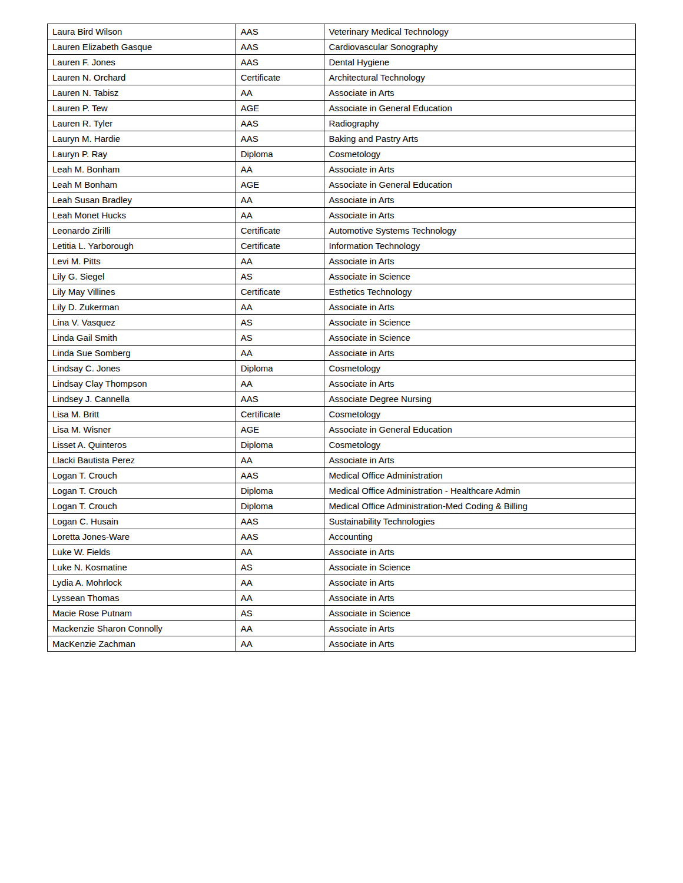| Laura Bird Wilson | AAS | Veterinary Medical Technology |
| Lauren Elizabeth Gasque | AAS | Cardiovascular Sonography |
| Lauren F. Jones | AAS | Dental Hygiene |
| Lauren N. Orchard | Certificate | Architectural Technology |
| Lauren N. Tabisz | AA | Associate in Arts |
| Lauren P. Tew | AGE | Associate in General Education |
| Lauren R. Tyler | AAS | Radiography |
| Lauryn M. Hardie | AAS | Baking and Pastry Arts |
| Lauryn P. Ray | Diploma | Cosmetology |
| Leah M. Bonham | AA | Associate in Arts |
| Leah M Bonham | AGE | Associate in General Education |
| Leah Susan Bradley | AA | Associate in Arts |
| Leah Monet Hucks | AA | Associate in Arts |
| Leonardo Zirilli | Certificate | Automotive Systems Technology |
| Letitia L. Yarborough | Certificate | Information Technology |
| Levi M. Pitts | AA | Associate in Arts |
| Lily G. Siegel | AS | Associate in Science |
| Lily May Villines | Certificate | Esthetics Technology |
| Lily D. Zukerman | AA | Associate in Arts |
| Lina V. Vasquez | AS | Associate in Science |
| Linda Gail Smith | AS | Associate in Science |
| Linda Sue Somberg | AA | Associate in Arts |
| Lindsay C. Jones | Diploma | Cosmetology |
| Lindsay Clay Thompson | AA | Associate in Arts |
| Lindsey J. Cannella | AAS | Associate Degree Nursing |
| Lisa M. Britt | Certificate | Cosmetology |
| Lisa M. Wisner | AGE | Associate in General Education |
| Lisset A. Quinteros | Diploma | Cosmetology |
| Llacki Bautista Perez | AA | Associate in Arts |
| Logan T. Crouch | AAS | Medical Office Administration |
| Logan T. Crouch | Diploma | Medical Office Administration - Healthcare Admin |
| Logan T. Crouch | Diploma | Medical Office Administration-Med Coding & Billing |
| Logan C. Husain | AAS | Sustainability Technologies |
| Loretta Jones-Ware | AAS | Accounting |
| Luke W. Fields | AA | Associate in Arts |
| Luke N. Kosmatine | AS | Associate in Science |
| Lydia A. Mohrlock | AA | Associate in Arts |
| Lyssean Thomas | AA | Associate in Arts |
| Macie Rose Putnam | AS | Associate in Science |
| Mackenzie Sharon Connolly | AA | Associate in Arts |
| MacKenzie Zachman | AA | Associate in Arts |